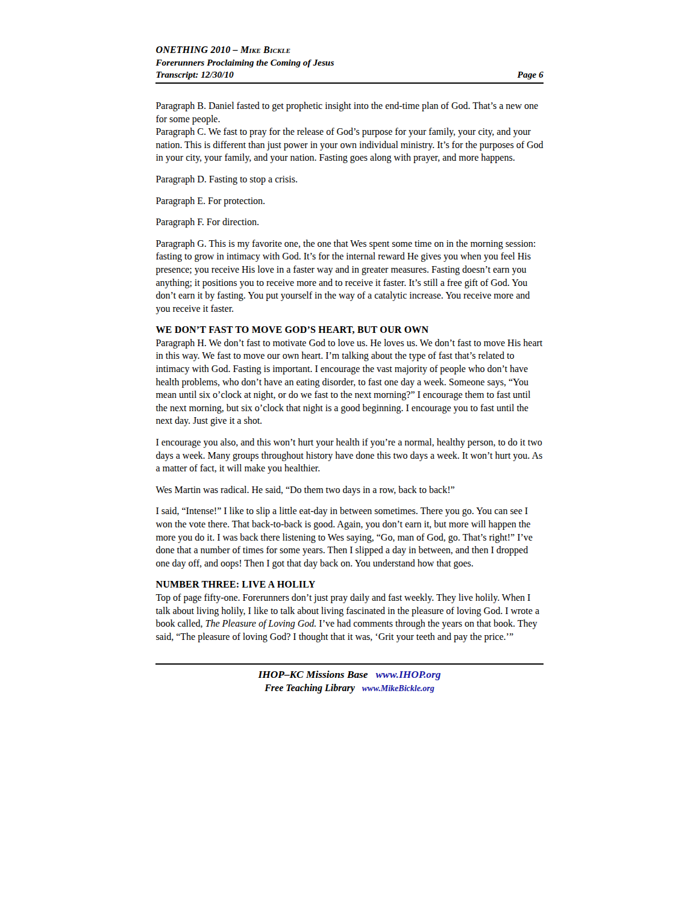ONETHING 2010 – Mike Bickle
Forerunners Proclaiming the Coming of Jesus
Transcript: 12/30/10 Page 6
Paragraph B. Daniel fasted to get prophetic insight into the end-time plan of God. That’s a new one for some people.
Paragraph C. We fast to pray for the release of God’s purpose for your family, your city, and your nation. This is different than just power in your own individual ministry. It’s for the purposes of God in your city, your family, and your nation. Fasting goes along with prayer, and more happens.
Paragraph D. Fasting to stop a crisis.
Paragraph E. For protection.
Paragraph F. For direction.
Paragraph G. This is my favorite one, the one that Wes spent some time on in the morning session: fasting to grow in intimacy with God. It’s for the internal reward He gives you when you feel His presence; you receive His love in a faster way and in greater measures. Fasting doesn’t earn you anything; it positions you to receive more and to receive it faster. It’s still a free gift of God. You don’t earn it by fasting. You put yourself in the way of a catalytic increase. You receive more and you receive it faster.
We don’t fast to move God’s heart, but our own
Paragraph H. We don’t fast to motivate God to love us. He loves us. We don’t fast to move His heart in this way. We fast to move our own heart. I’m talking about the type of fast that’s related to intimacy with God. Fasting is important. I encourage the vast majority of people who don’t have health problems, who don’t have an eating disorder, to fast one day a week. Someone says, “You mean until six o’clock at night, or do we fast to the next morning?” I encourage them to fast until the next morning, but six o’clock that night is a good beginning. I encourage you to fast until the next day. Just give it a shot.
I encourage you also, and this won’t hurt your health if you’re a normal, healthy person, to do it two days a week. Many groups throughout history have done this two days a week. It won’t hurt you. As a matter of fact, it will make you healthier.
Wes Martin was radical. He said, “Do them two days in a row, back to back!”
I said, “Intense!” I like to slip a little eat-day in between sometimes. There you go. You can see I won the vote there. That back-to-back is good. Again, you don’t earn it, but more will happen the more you do it. I was back there listening to Wes saying, “Go, man of God, go. That’s right!” I’ve done that a number of times for some years. Then I slipped a day in between, and then I dropped one day off, and oops! Then I got that day back on. You understand how that goes.
Number three: live a holily
Top of page fifty-one. Forerunners don’t just pray daily and fast weekly. They live holily. When I talk about living holily, I like to talk about living fascinated in the pleasure of loving God. I wrote a book called, The Pleasure of Loving God. I’ve had comments through the years on that book. They said, “The pleasure of loving God? I thought that it was, ‘Grit your teeth and pay the price.’”
IHOP–KC Missions Base www.IHOP.org
Free Teaching Library www.MikeBickle.org